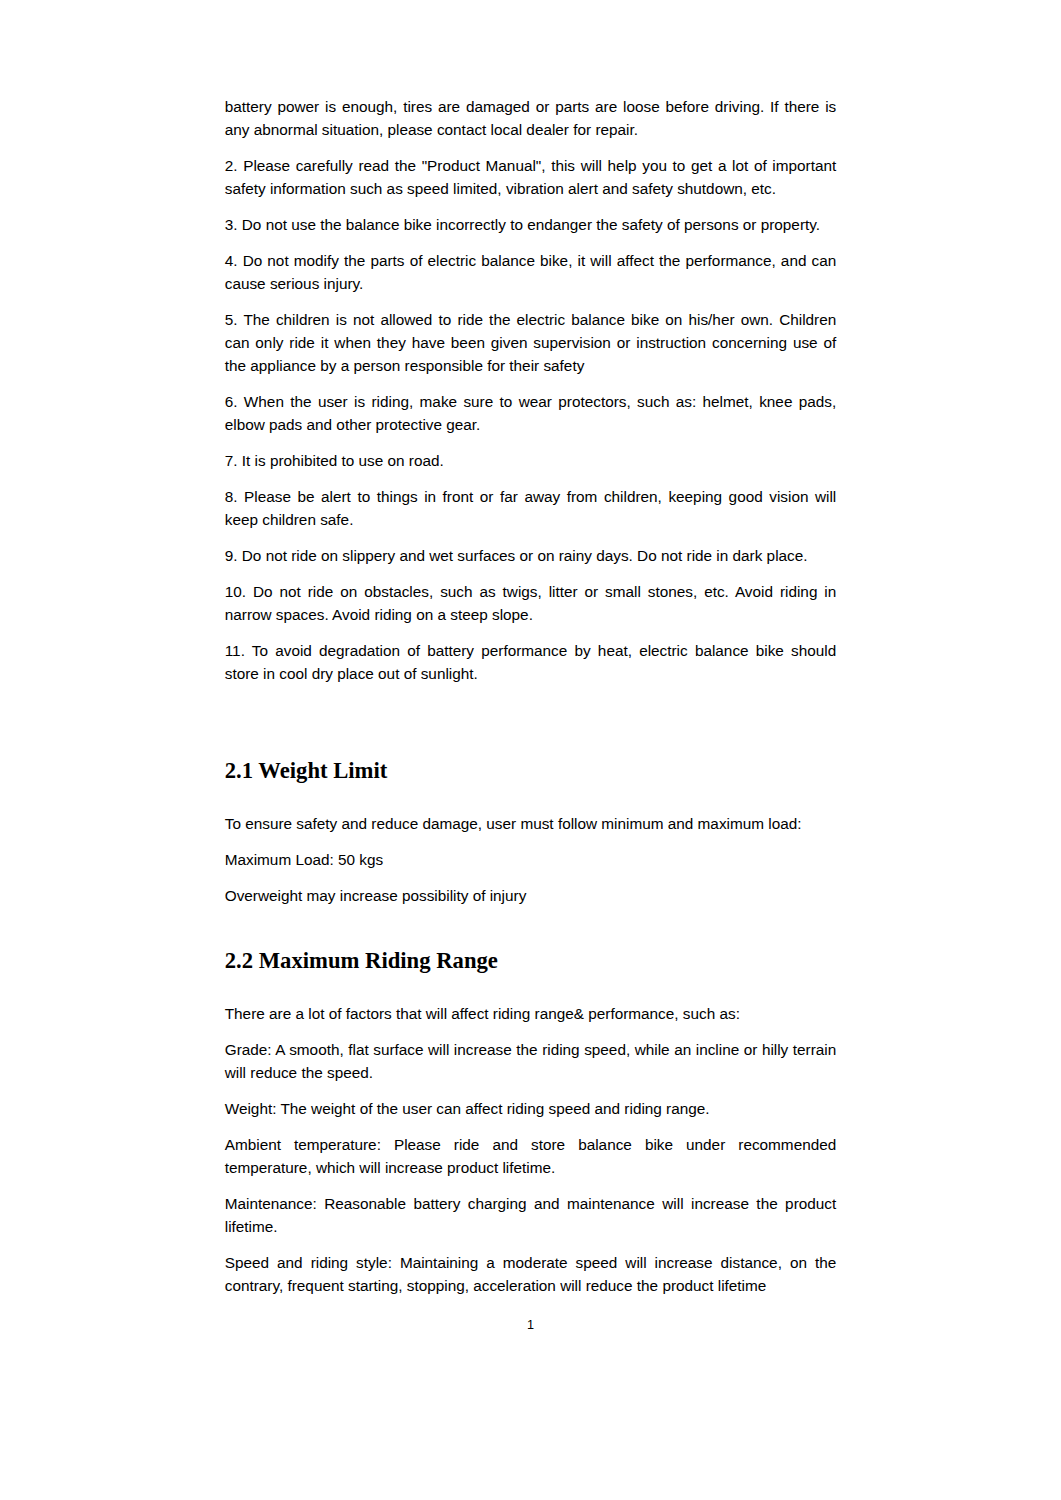battery power is enough, tires are damaged or parts are loose before driving. If there is any abnormal situation, please contact local dealer for repair.
2. Please carefully read the "Product Manual", this will help you to get a lot of important safety information such as speed limited, vibration alert and safety shutdown, etc.
3. Do not use the balance bike incorrectly to endanger the safety of persons or property.
4. Do not modify the parts of electric balance bike, it will affect the performance, and can cause serious injury.
5. The children is not allowed to ride the electric balance bike on his/her own. Children can only ride it when they have been given supervision or instruction concerning use of the appliance by a person responsible for their safety
6. When the user is riding, make sure to wear protectors, such as: helmet, knee pads, elbow pads and other protective gear.
7. It is prohibited to use on road.
8. Please be alert to things in front or far away from children, keeping good vision will keep children safe.
9. Do not ride on slippery and wet surfaces or on rainy days. Do not ride in dark place.
10. Do not ride on obstacles, such as twigs, litter or small stones, etc. Avoid riding in narrow spaces. Avoid riding on a steep slope.
11. To avoid degradation of battery performance by heat, electric balance bike should store in cool dry place out of sunlight.
2.1 Weight Limit
To ensure safety and reduce damage, user must follow minimum and maximum load:
Maximum Load: 50 kgs
Overweight may increase possibility of injury
2.2 Maximum Riding Range
There are a lot of factors that will affect riding range& performance, such as:
Grade: A smooth, flat surface will increase the riding speed, while an incline or hilly terrain will reduce the speed.
Weight: The weight of the user can affect riding speed and riding range.
Ambient temperature: Please ride and store balance bike under recommended temperature, which will increase product lifetime.
Maintenance: Reasonable battery charging and maintenance will increase the product lifetime.
Speed and riding style: Maintaining a moderate speed will increase distance, on the contrary, frequent starting, stopping, acceleration will reduce the product lifetime
1